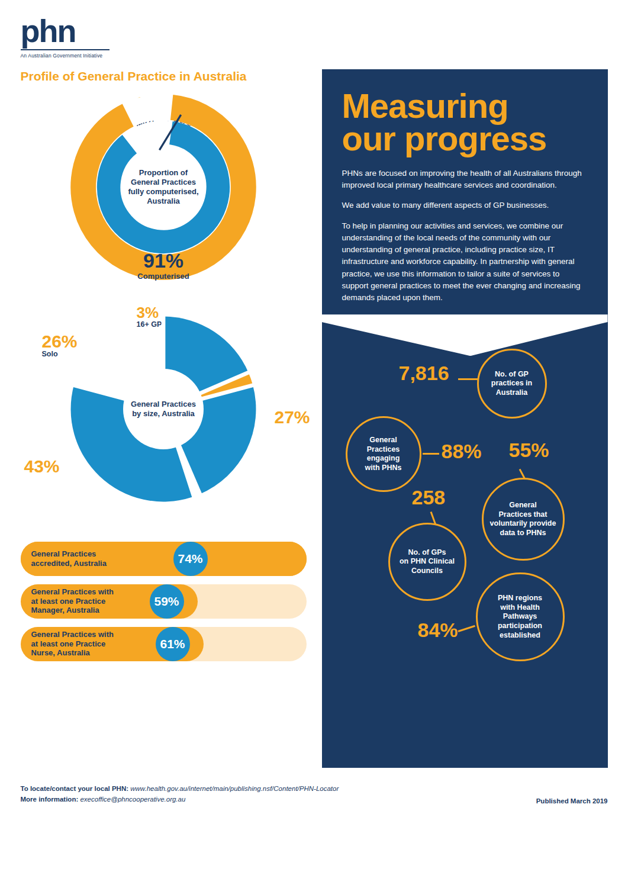phn
An Australian Government Initiative
Profile of General Practice in Australia
87% registered with
My Health Record
Proportion of
General Practices
fully computerised,
Australia
91% Computerised
3% 16+ GPs
26% Solo
27% 6–15 GPs
43% 2–5 GPs
General Practices
by size, Australia
General Practices
accredited, Australia
74%
General Practices with
at least one Practice
Manager, Australia
59%
General Practices with
at least one Practice
Nurse, Australia
61%
Measuring
our progress
PHNs are focused on improving the health of all Australians through improved local primary healthcare services and coordination.
We add value to many different aspects of GP businesses.
To help in planning our activities and services, we combine our understanding of the local needs of the community with our understanding of general practice, including practice size, IT infrastructure and workforce capability. In partnership with general practice, we use this information to tailor a suite of services to support general practices to meet the ever changing and increasing demands placed upon them.
7,816
No. of GP
practices in
Australia
General
Practices
engaging
with PHNs
88%
55%
General
Practices that
voluntarily provide
data to PHNs
258
No. of GPs
on PHN Clinical
Councils
PHN regions
with Health
Pathways
participation
established
84%
To locate/contact your local PHN: www.health.gov.au/internet/main/publishing.nsf/Content/PHN-Locator
More information: execoffice@phncooperative.org.au
Published March 2019